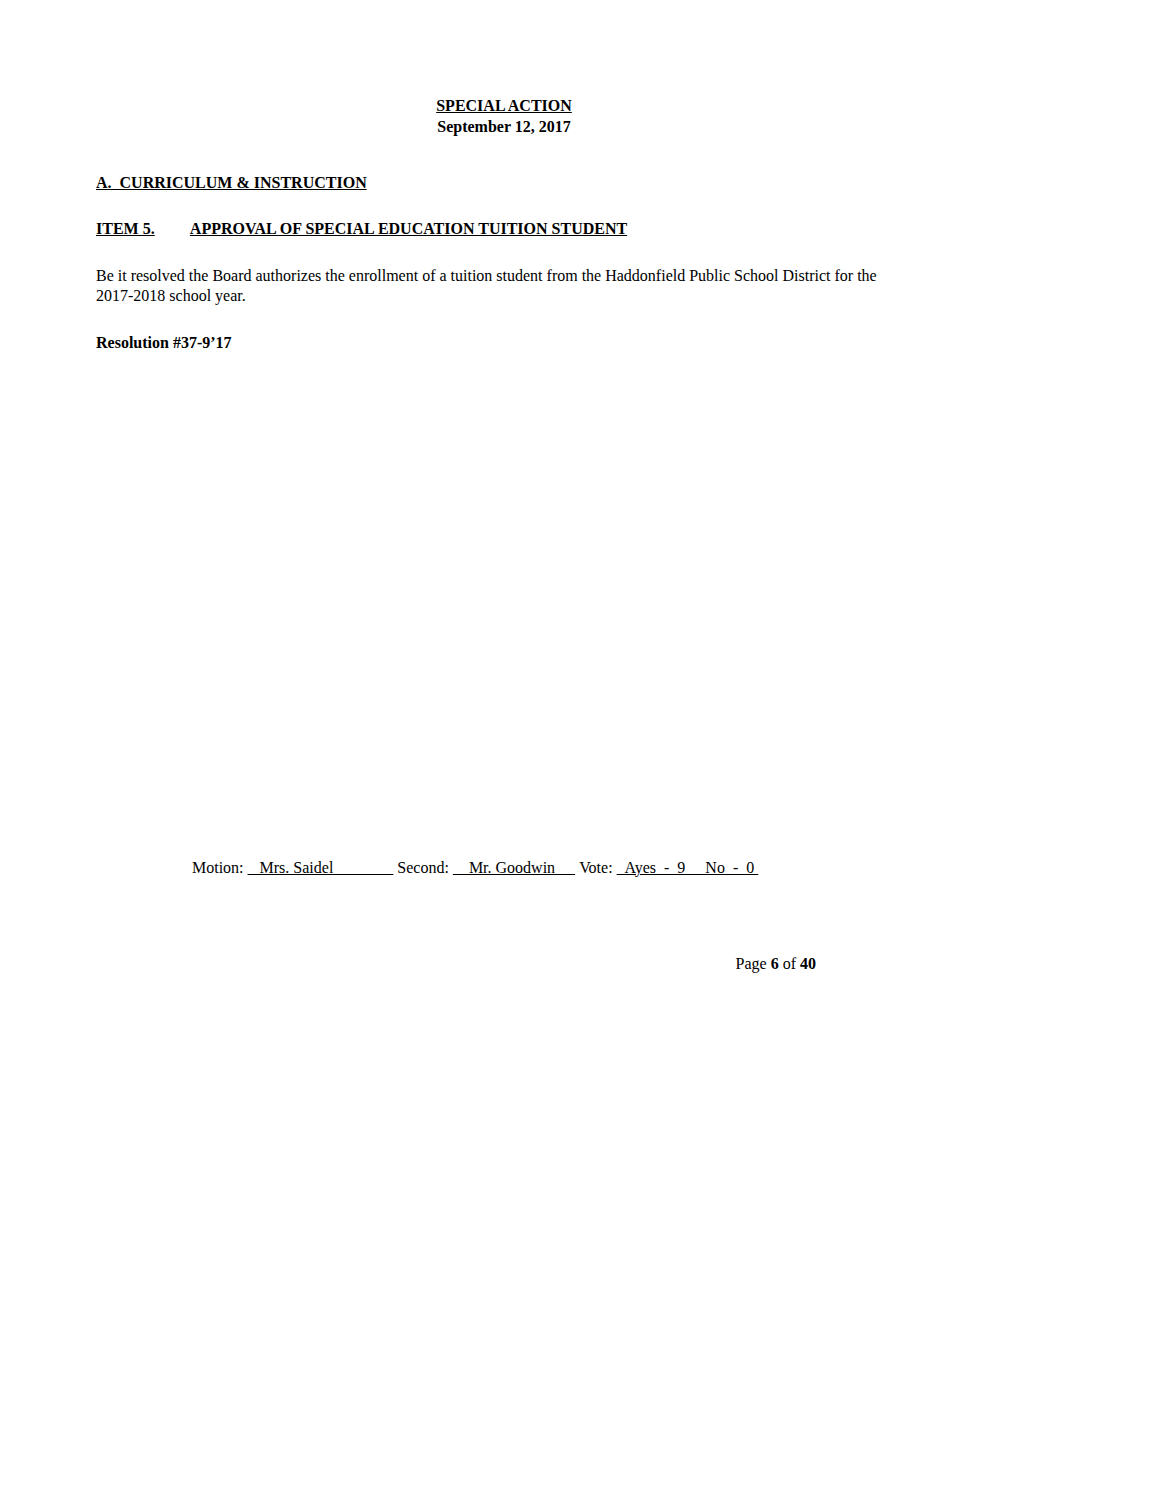SPECIAL ACTION
September 12, 2017
A. CURRICULUM & INSTRUCTION
ITEM 5. APPROVAL OF SPECIAL EDUCATION TUITION STUDENT
Be it resolved the Board authorizes the enrollment of a tuition student from the Haddonfield Public School District for the 2017-2018 school year.
Resolution #37-9’17
Motion: Mrs. Saidel Second: Mr. Goodwin Vote: Ayes - 9 No - 0
Page 6 of 40